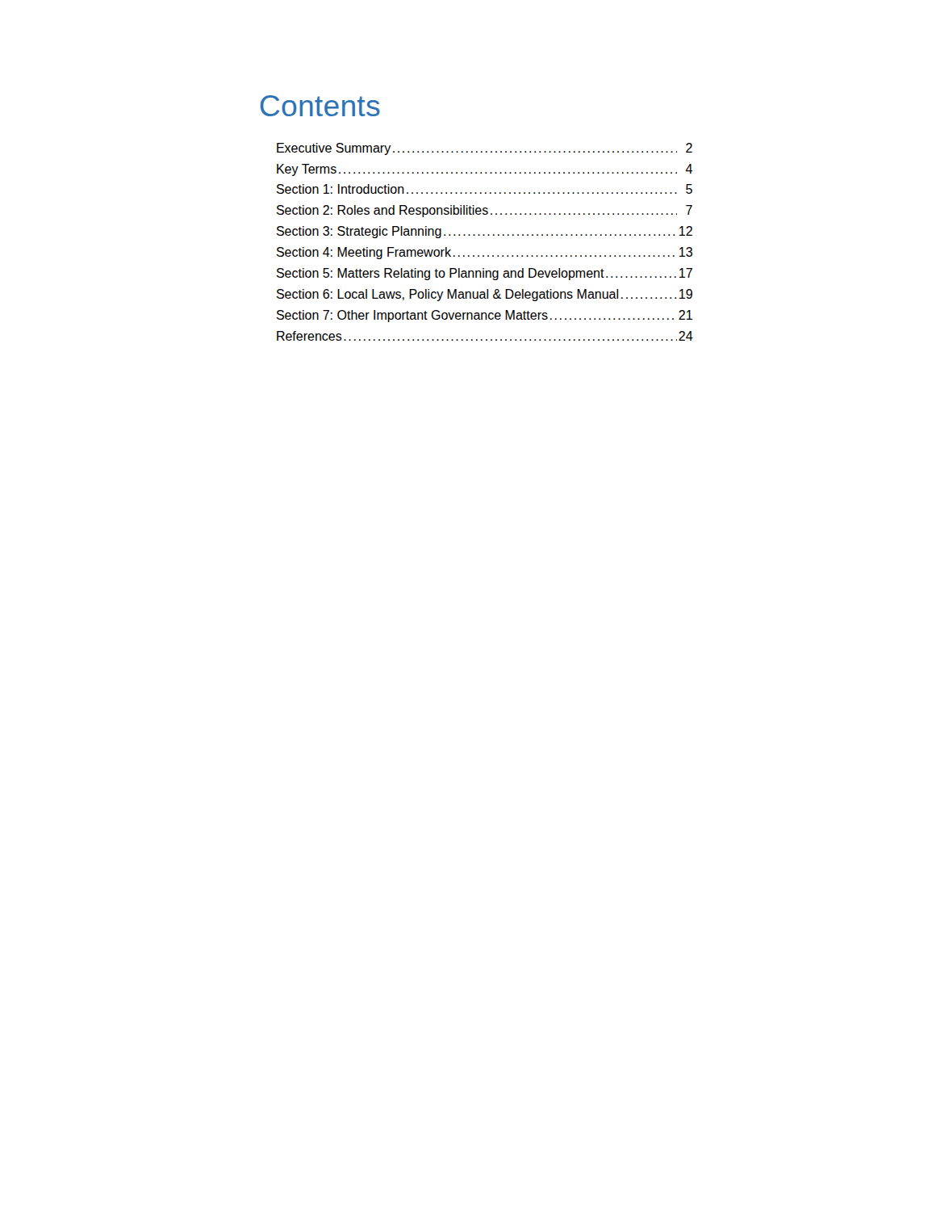Contents
Executive Summary ................................................................................................... 2
Key Terms .................................................................................................................. 4
Section 1: Introduction ............................................................................................... 5
Section 2: Roles and Responsibilities ............................................................................ 7
Section 3: Strategic Planning ....................................................................................... 12
Section 4: Meeting Framework .................................................................................... 13
Section 5: Matters Relating to Planning and Development ........................................... 17
Section 6: Local Laws, Policy Manual & Delegations Manual ......................................... 19
Section 7: Other Important Governance Matters .......................................................... 21
References ............................................................................................................. 24